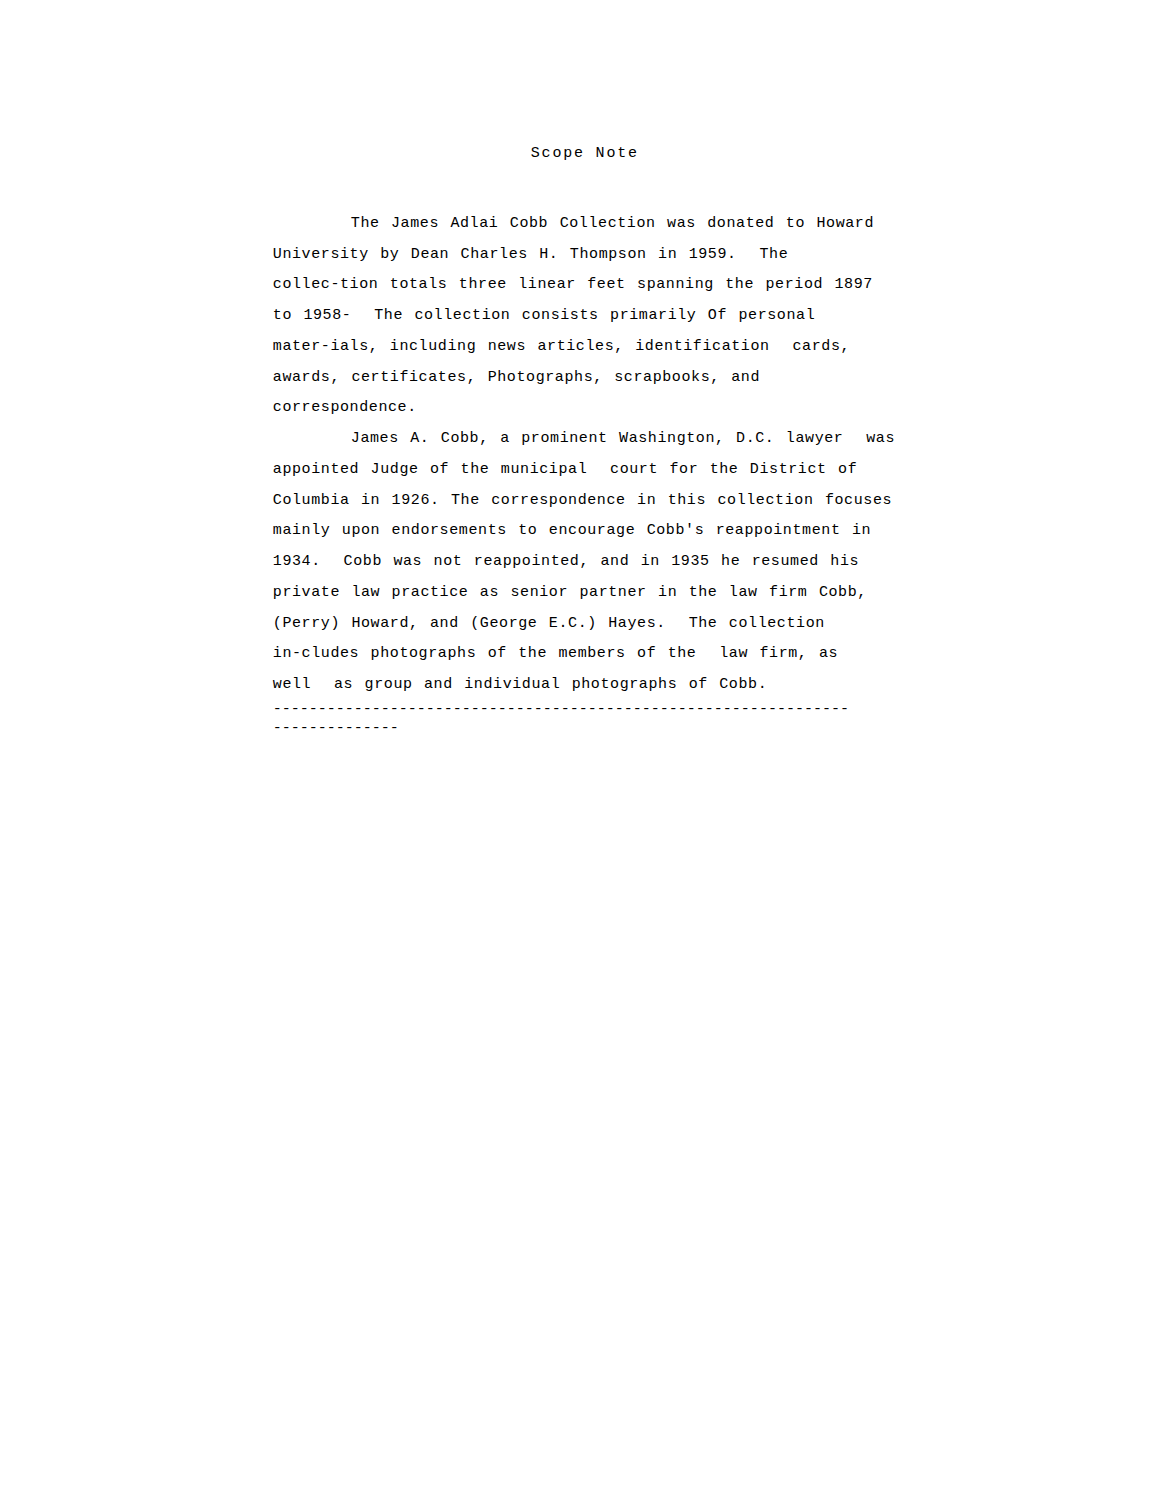Scope Note
The James Adlai Cobb Collection was donated to Howard University by Dean Charles H. Thompson in 1959. The collec‑tion totals three linear feet spanning the period 1897 to 1958‑ The collection consists primarily Of personal mater‑ials, including news articles, identification cards, awards, certificates, Photographs, scrapbooks, and correspondence.
James A. Cobb, a prominent Washington, D.C. lawyer was appointed Judge of the municipal court for the District of Columbia in 1926. The correspondence in this collection focuses mainly upon endorsements to encourage Cobb's reappointment in 1934. Cobb was not reappointed, and in 1935 he resumed his private law practice as senior partner in the law firm Cobb, (Perry) Howard, and (George E.C.) Hayes. The collection in‑cludes photographs of the members of the law firm, as well as group and individual photographs of Cobb.
----------------------------------------------------------------
--------------